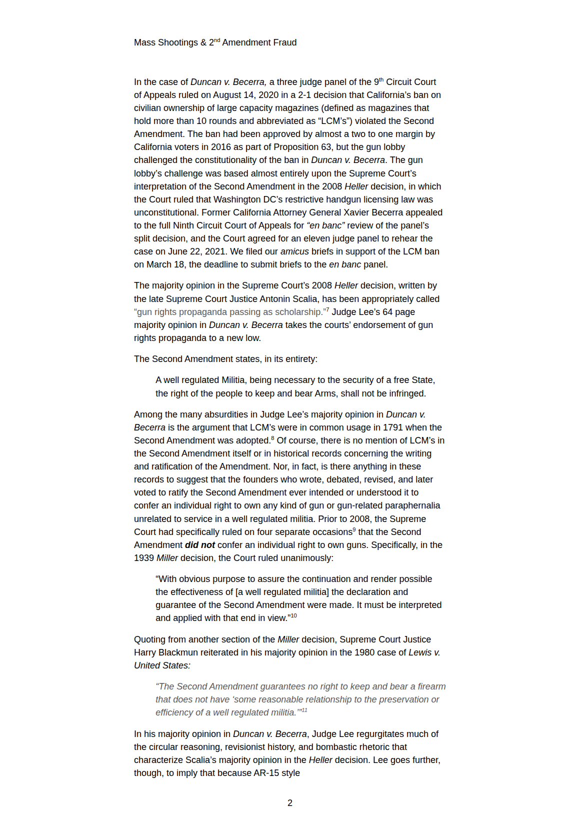Mass Shootings & 2nd Amendment Fraud
In the case of Duncan v. Becerra, a three judge panel of the 9th Circuit Court of Appeals ruled on August 14, 2020 in a 2-1 decision that California’s ban on civilian ownership of large capacity magazines (defined as magazines that hold more than 10 rounds and abbreviated as “LCM’s”) violated the Second Amendment. The ban had been approved by almost a two to one margin by California voters in 2016 as part of Proposition 63, but the gun lobby challenged the constitutionality of the ban in Duncan v. Becerra. The gun lobby’s challenge was based almost entirely upon the Supreme Court’s interpretation of the Second Amendment in the 2008 Heller decision, in which the Court ruled that Washington DC’s restrictive handgun licensing law was unconstitutional. Former California Attorney General Xavier Becerra appealed to the full Ninth Circuit Court of Appeals for “en banc” review of the panel’s split decision, and the Court agreed for an eleven judge panel to rehear the case on June 22, 2021. We filed our amicus briefs in support of the LCM ban on March 18, the deadline to submit briefs to the en banc panel.
The majority opinion in the Supreme Court’s 2008 Heller decision, written by the late Supreme Court Justice Antonin Scalia, has been appropriately called “gun rights propaganda passing as scholarship.”7 Judge Lee’s 64 page majority opinion in Duncan v. Becerra takes the courts’ endorsement of gun rights propaganda to a new low.
The Second Amendment states, in its entirety:
A well regulated Militia, being necessary to the security of a free State, the right of the people to keep and bear Arms, shall not be infringed.
Among the many absurdities in Judge Lee’s majority opinion in Duncan v. Becerra is the argument that LCM’s were in common usage in 1791 when the Second Amendment was adopted.8 Of course, there is no mention of LCM’s in the Second Amendment itself or in historical records concerning the writing and ratification of the Amendment. Nor, in fact, is there anything in these records to suggest that the founders who wrote, debated, revised, and later voted to ratify the Second Amendment ever intended or understood it to confer an individual right to own any kind of gun or gun-related paraphernalia unrelated to service in a well regulated militia. Prior to 2008, the Supreme Court had specifically ruled on four separate occasions9 that the Second Amendment did not confer an individual right to own guns. Specifically, in the 1939 Miller decision, the Court ruled unanimously:
“With obvious purpose to assure the continuation and render possible the effectiveness of [a well regulated militia] the declaration and guarantee of the Second Amendment were made. It must be interpreted and applied with that end in view.”10
Quoting from another section of the Miller decision, Supreme Court Justice Harry Blackmun reiterated in his majority opinion in the 1980 case of Lewis v. United States:
“The Second Amendment guarantees no right to keep and bear a firearm that does not have ‘some reasonable relationship to the preservation or efficiency of a well regulated militia.’”11
In his majority opinion in Duncan v. Becerra, Judge Lee regurgitates much of the circular reasoning, revisionist history, and bombastic rhetoric that characterize Scalia’s majority opinion in the Heller decision. Lee goes further, though, to imply that because AR-15 style
2